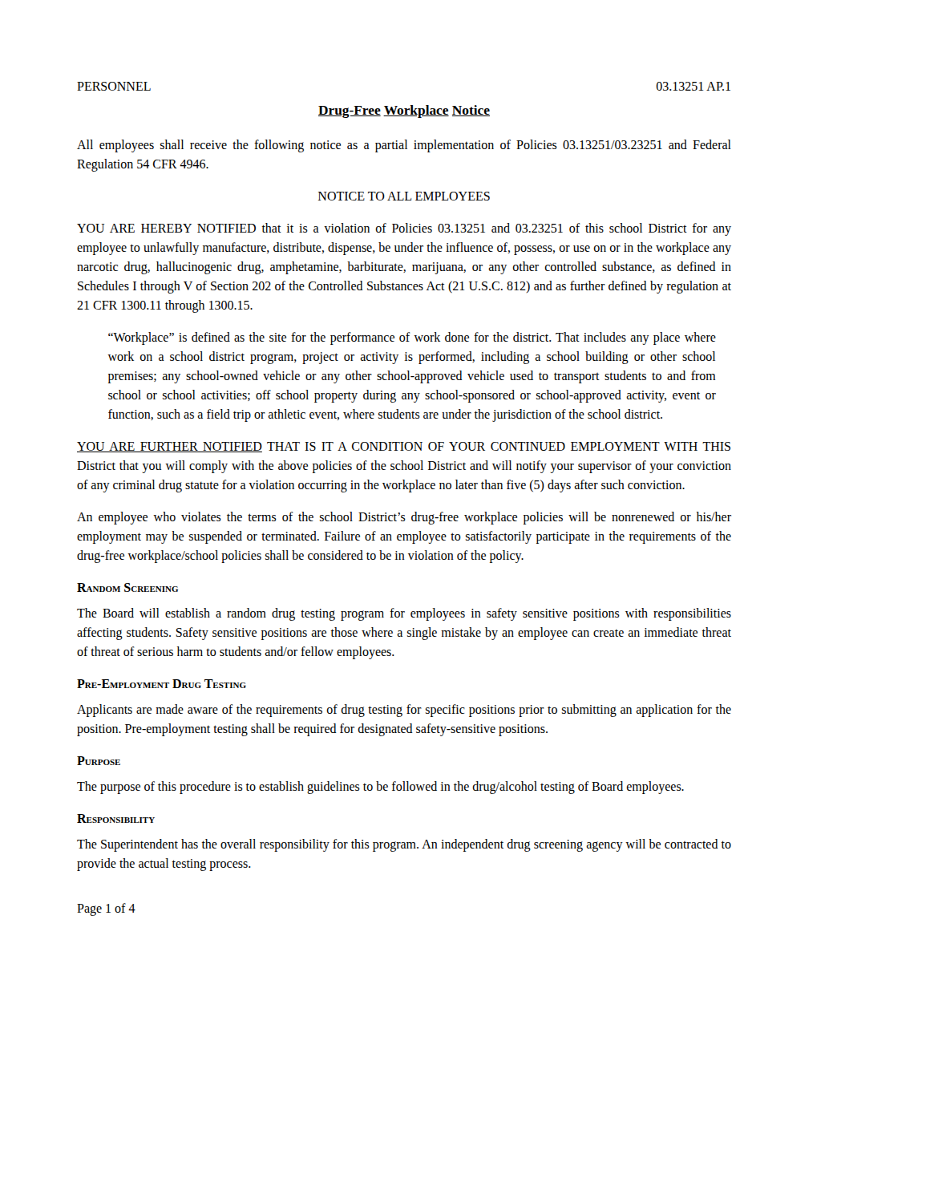PERSONNEL 03.13251 AP.1
Drug-Free Workplace Notice
All employees shall receive the following notice as a partial implementation of Policies 03.13251/03.23251 and Federal Regulation 54 CFR 4946.
NOTICE TO ALL EMPLOYEES
YOU ARE HEREBY NOTIFIED that it is a violation of Policies 03.13251 and 03.23251 of this school District for any employee to unlawfully manufacture, distribute, dispense, be under the influence of, possess, or use on or in the workplace any narcotic drug, hallucinogenic drug, amphetamine, barbiturate, marijuana, or any other controlled substance, as defined in Schedules I through V of Section 202 of the Controlled Substances Act (21 U.S.C. 812) and as further defined by regulation at 21 CFR 1300.11 through 1300.15.
“Workplace” is defined as the site for the performance of work done for the district. That includes any place where work on a school district program, project or activity is performed, including a school building or other school premises; any school-owned vehicle or any other school-approved vehicle used to transport students to and from school or school activities; off school property during any school-sponsored or school-approved activity, event or function, such as a field trip or athletic event, where students are under the jurisdiction of the school district.
YOU ARE FURTHER NOTIFIED THAT IS IT A CONDITION OF YOUR CONTINUED EMPLOYMENT WITH THIS District that you will comply with the above policies of the school District and will notify your supervisor of your conviction of any criminal drug statute for a violation occurring in the workplace no later than five (5) days after such conviction.
An employee who violates the terms of the school District’s drug-free workplace policies will be nonrenewed or his/her employment may be suspended or terminated. Failure of an employee to satisfactorily participate in the requirements of the drug-free workplace/school policies shall be considered to be in violation of the policy.
Random Screening
The Board will establish a random drug testing program for employees in safety sensitive positions with responsibilities affecting students. Safety sensitive positions are those where a single mistake by an employee can create an immediate threat of threat of serious harm to students and/or fellow employees.
Pre-Employment Drug Testing
Applicants are made aware of the requirements of drug testing for specific positions prior to submitting an application for the position. Pre-employment testing shall be required for designated safety-sensitive positions.
Purpose
The purpose of this procedure is to establish guidelines to be followed in the drug/alcohol testing of Board employees.
Responsibility
The Superintendent has the overall responsibility for this program. An independent drug screening agency will be contracted to provide the actual testing process.
Page 1 of 4